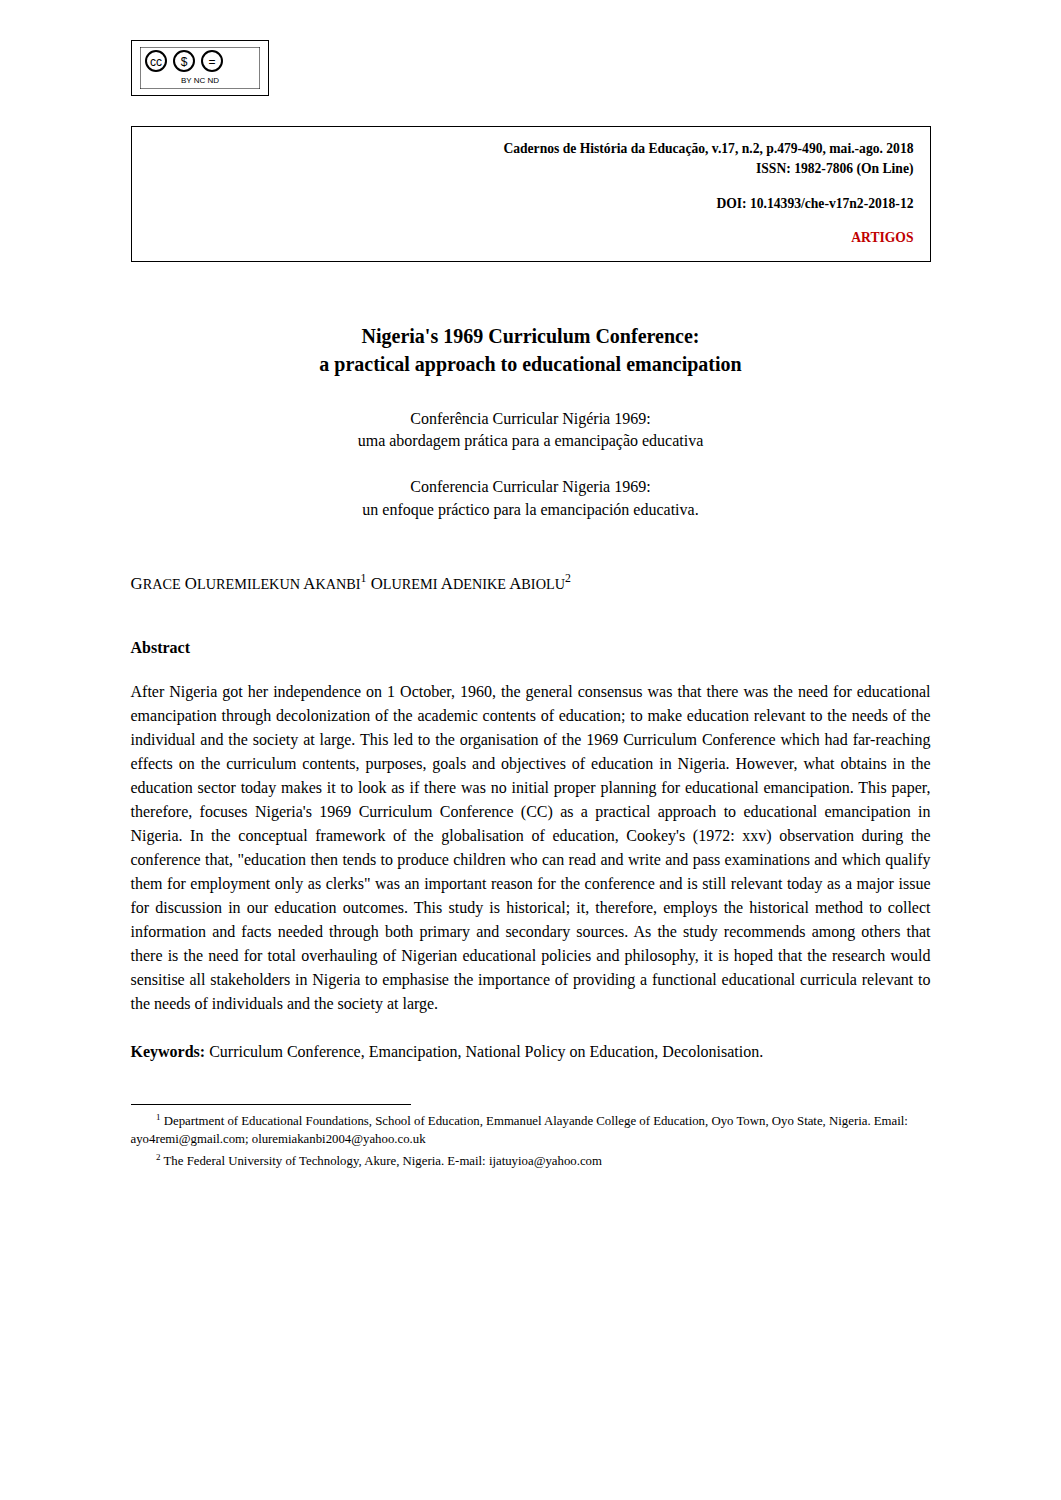Cadernos de História da Educação, v.17, n.2, p.479-490, mai.-ago. 2018
ISSN: 1982-7806 (On Line)
DOI: 10.14393/che-v17n2-2018-12
ARTIGOS
Nigeria's 1969 Curriculum Conference:
a practical approach to educational emancipation
Conferência Curricular Nigéria 1969:
uma abordagem prática para a emancipação educativa
Conferencia Curricular Nigeria 1969:
un enfoque práctico para la emancipación educativa.
GRACE OLUREMILEKUN AKANBI1 OLUREMI ADENIKE ABIOLU2
Abstract
After Nigeria got her independence on 1 October, 1960, the general consensus was that there was the need for educational emancipation through decolonization of the academic contents of education; to make education relevant to the needs of the individual and the society at large. This led to the organisation of the 1969 Curriculum Conference which had far-reaching effects on the curriculum contents, purposes, goals and objectives of education in Nigeria. However, what obtains in the education sector today makes it to look as if there was no initial proper planning for educational emancipation. This paper, therefore, focuses Nigeria's 1969 Curriculum Conference (CC) as a practical approach to educational emancipation in Nigeria. In the conceptual framework of the globalisation of education, Cookey's (1972: xxv) observation during the conference that, "education then tends to produce children who can read and write and pass examinations and which qualify them for employment only as clerks" was an important reason for the conference and is still relevant today as a major issue for discussion in our education outcomes. This study is historical; it, therefore, employs the historical method to collect information and facts needed through both primary and secondary sources. As the study recommends among others that there is the need for total overhauling of Nigerian educational policies and philosophy, it is hoped that the research would sensitise all stakeholders in Nigeria to emphasise the importance of providing a functional educational curricula relevant to the needs of individuals and the society at large.
Keywords: Curriculum Conference, Emancipation, National Policy on Education, Decolonisation.
1 Department of Educational Foundations, School of Education, Emmanuel Alayande College of Education, Oyo Town, Oyo State, Nigeria. Email: ayo4remi@gmail.com; oluremiakanbi2004@yahoo.co.uk
2 The Federal University of Technology, Akure, Nigeria. E-mail: ijatuyioa@yahoo.com